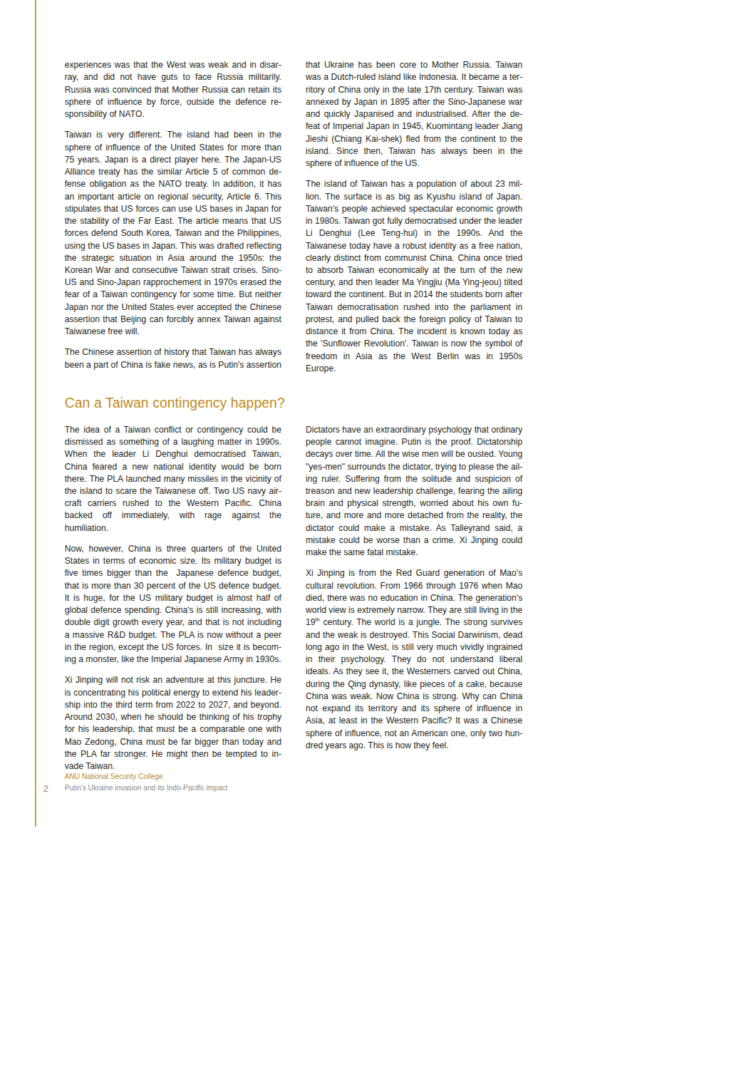experiences was that the West was weak and in disarray, and did not have guts to face Russia militarily. Russia was convinced that Mother Russia can retain its sphere of influence by force, outside the defence responsibility of NATO.
Taiwan is very different. The island had been in the sphere of influence of the United States for more than 75 years. Japan is a direct player here. The Japan-US Alliance treaty has the similar Article 5 of common defense obligation as the NATO treaty. In addition, it has an important article on regional security, Article 6. This stipulates that US forces can use US bases in Japan for the stability of the Far East. The article means that US forces defend South Korea, Taiwan and the Philippines, using the US bases in Japan. This was drafted reflecting the strategic situation in Asia around the 1950s: the Korean War and consecutive Taiwan strait crises. Sino-US and Sino-Japan rapprochement in 1970s erased the fear of a Taiwan contingency for some time. But neither Japan nor the United States ever accepted the Chinese assertion that Beijing can forcibly annex Taiwan against Taiwanese free will.
The Chinese assertion of history that Taiwan has always been a part of China is fake news, as is Putin's assertion that Ukraine has been core to Mother Russia. Taiwan was a Dutch-ruled island like Indonesia. It became a territory of China only in the late 17th century. Taiwan was annexed by Japan in 1895 after the Sino-Japanese war and quickly Japanised and industrialised. After the defeat of Imperial Japan in 1945, Kuomintang leader Jiang Jieshi (Chiang Kai-shek) fled from the continent to the island. Since then, Taiwan has always been in the sphere of influence of the US.
The island of Taiwan has a population of about 23 million. The surface is as big as Kyushu island of Japan. Taiwan's people achieved spectacular economic growth in 1980s. Taiwan got fully democratised under the leader Li Denghui (Lee Teng-hui) in the 1990s. And the Taiwanese today have a robust identity as a free nation, clearly distinct from communist China. China once tried to absorb Taiwan economically at the turn of the new century, and then leader Ma Yingjiu (Ma Ying-jeou) tilted toward the continent. But in 2014 the students born after Taiwan democratisation rushed into the parliament in protest, and pulled back the foreign policy of Taiwan to distance it from China. The incident is known today as the 'Sunflower Revolution'. Taiwan is now the symbol of freedom in Asia as the West Berlin was in 1950s Europe.
Can a Taiwan contingency happen?
The idea of a Taiwan conflict or contingency could be dismissed as something of a laughing matter in 1990s. When the leader Li Denghui democratised Taiwan, China feared a new national identity would be born there. The PLA launched many missiles in the vicinity of the island to scare the Taiwanese off. Two US navy aircraft carriers rushed to the Western Pacific. China backed off immediately, with rage against the humiliation.
Now, however, China is three quarters of the United States in terms of economic size. Its military budget is five times bigger than the Japanese defence budget, that is more than 30 percent of the US defence budget. It is huge, for the US military budget is almost half of global defence spending. China's is still increasing, with double digit growth every year, and that is not including a massive R&D budget. The PLA is now without a peer in the region, except the US forces. In size it is becoming a monster, like the Imperial Japanese Army in 1930s.
Xi Jinping will not risk an adventure at this juncture. He is concentrating his political energy to extend his leadership into the third term from 2022 to 2027, and beyond. Around 2030, when he should be thinking of his trophy for his leadership, that must be a comparable one with Mao Zedong, China must be far bigger than today and the PLA far stronger. He might then be tempted to invade Taiwan.
Dictators have an extraordinary psychology that ordinary people cannot imagine. Putin is the proof. Dictatorship decays over time. All the wise men will be ousted. Young "yes-men" surrounds the dictator, trying to please the ailing ruler. Suffering from the solitude and suspicion of treason and new leadership challenge, fearing the ailing brain and physical strength, worried about his own future, and more and more detached from the reality, the dictator could make a mistake. As Talleyrand said, a mistake could be worse than a crime. Xi Jinping could make the same fatal mistake.
Xi Jinping is from the Red Guard generation of Mao's cultural revolution. From 1966 through 1976 when Mao died, there was no education in China. The generation's world view is extremely narrow. They are still living in the 19th century. The world is a jungle. The strong survives and the weak is destroyed. This Social Darwinism, dead long ago in the West, is still very much vividly ingrained in their psychology. They do not understand liberal ideals. As they see it, the Westerners carved out China, during the Qing dynasty, like pieces of a cake, because China was weak. Now China is strong. Why can China not expand its territory and its sphere of influence in Asia, at least in the Western Pacific? It was a Chinese sphere of influence, not an American one, only two hundred years ago. This is how they feel.
ANU National Security College
Putin's Ukraine invasion and its Indo-Pacific impact
2